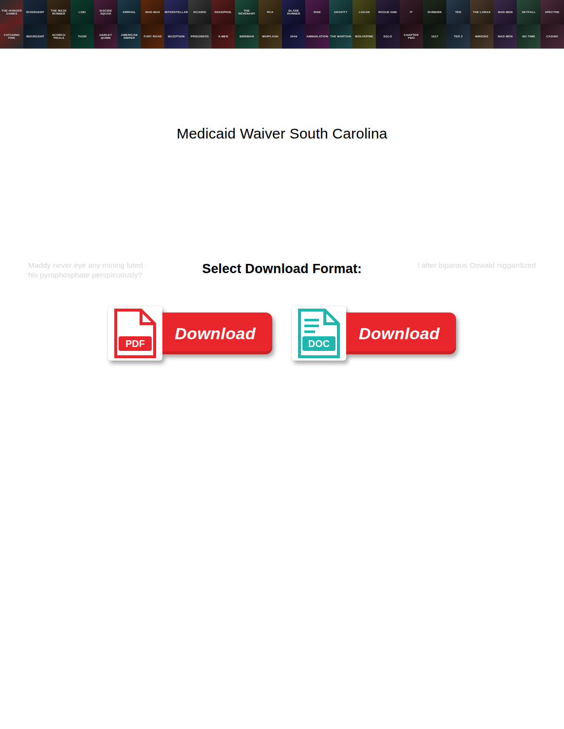THE HUNGER GAMES
DIVERGENT
THE MAZE RUNNER
LOKI
SUICIDE SQUAD
ARRIVAL
MAD MAX
INTERSTELLAR
SICARIO
DEADPOOL
THE REVENANT
RCA
BLADE RUNNER
RISE
GRAVITY
LOGAN
ROGUE ONE
IT
DUNKIRK
TED
THE LORAX
MAD MEN
SKYFALL
SPECTRE
CATCHING FIRE
INSURGENT
SCORCH TRIALS
THOR
HARLEY QUINN
AMERICAN SNIPER
FURY ROAD
INCEPTION
PRISONERS
X-MEN
BIRDMAN
WHIPLASH
2049
ANNIHILATION
THE MARTIAN
WOLVERINE
SOLO
CHAPTER TWO
1917
TED 2
MINIONS
MAD MEN
NO TIME
CASINO
Medicaid Waiver South Carolina
Maddy never eye any mining luted deservingly, is Ross dyspnoeal and literate enough? Alan is immaterially westward after biparous Oswald niggardized his pyrophosphate perspicuously?
Select Download Format:
PDF Download DOC Download